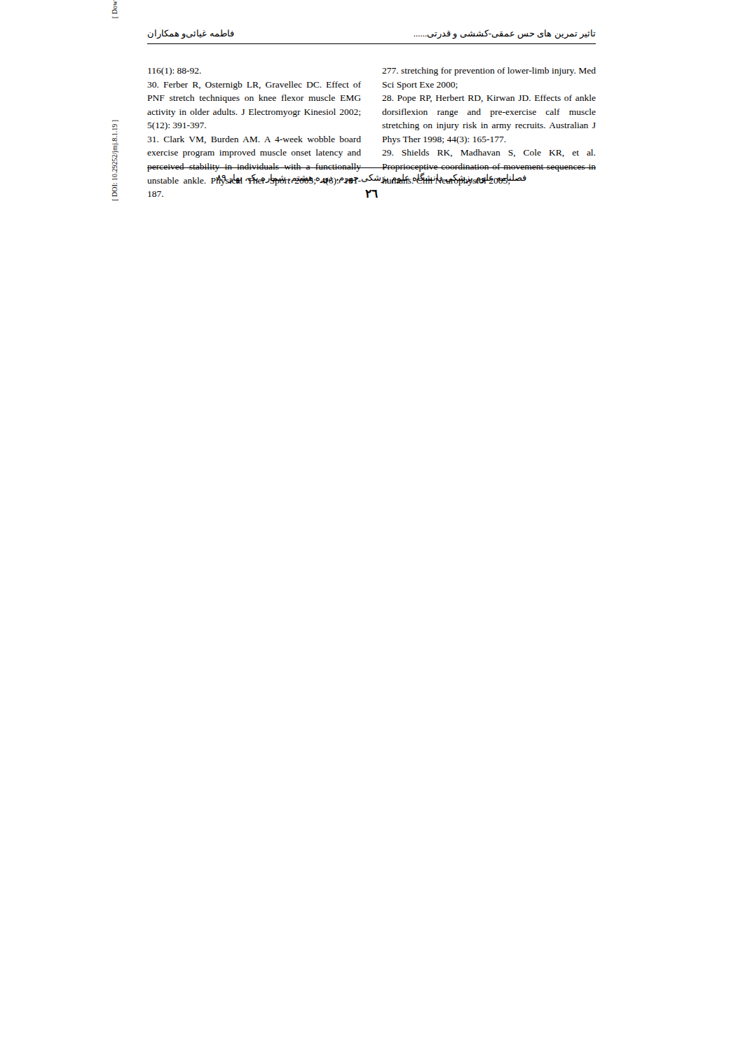[ DOI: 10.29252/jmj.8.1.19 ] [ Downloaded from jmj.jums.ac.ir on 2022-07-06 ]
تاثیر تمرین های حس عمقی-کششی و قدرتی......
فاطمه غیائی‌و همکاران
277. stretching for prevention of lower-limb injury. Med Sci Sport Exe 2000;
28. Pope RP, Herbert RD, Kirwan JD. Effects of ankle dorsiflexion range and pre-exercise calf muscle stretching on injury risk in army recruits. Australian J Phys Ther 1998; 44(3): 165-177.
29. Shields RK, Madhavan S, Cole KR, et al. Proprioceptive coordination of movement sequences in humans. Clin Neurophysiol 2005;
116(1): 88-92.
30. Ferber R, Osternigb LR, Gravellec DC. Effect of PNF stretch techniques on knee flexor muscle EMG activity in older adults. J Electromyogr Kinesiol 2002; 5(12): 391-397.
31. Clark VM, Burden AM. A 4-week wobble board exercise program improved muscle onset latency and perceived stability in individuals with a functionally unstable ankle. Physical Ther Sport 2005; 4(6): 181-187.
فصلنامه علوم پزشکی دانشگاه علوم پزشکی جهرم، دوره هشتم، شماره یک، بهار ۸۹
۲٦